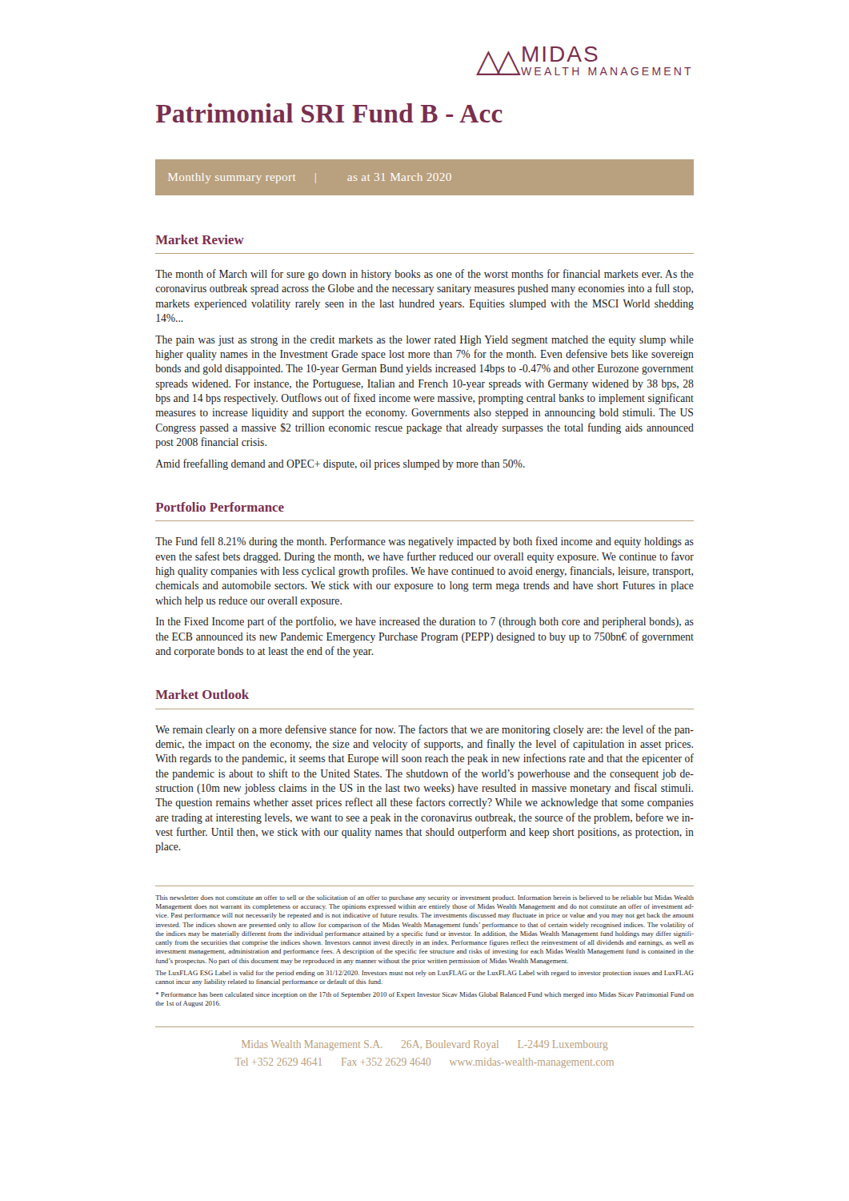△△
MIDAS
WEALTH MANAGEMENT
Patrimonial SRI Fund B - Acc
Monthly summary report|as at 31 March 2020
Market Review
The month of March will for sure go down in history books as one of the worst months for financial markets ever. As the coronavirus outbreak spread across the Globe and the necessary sanitary measures pushed many economies into a full stop, markets experienced volatility rarely seen in the last hundred years. Equities slumped with the MSCI World shedding 14%...
The pain was just as strong in the credit markets as the lower rated High Yield segment matched the equity slump while higher quality names in the Investment Grade space lost more than 7% for the month. Even defensive bets like sovereign bonds and gold disappointed. The 10-year German Bund yields increased 14bps to -0.47% and other Eurozone government spreads widened. For instance, the Portuguese, Italian and French 10-year spreads with Germany widened by 38 bps, 28 bps and 14 bps respectively. Outflows out of fixed income were massive, prompting central banks to implement significant measures to increase liquidity and support the economy. Governments also stepped in announcing bold stimuli. The US Congress passed a massive $2 trillion economic rescue package that already surpasses the total funding aids announced post 2008 financial crisis.
Amid freefalling demand and OPEC+ dispute, oil prices slumped by more than 50%.
Portfolio Performance
The Fund fell 8.21% during the month. Performance was negatively impacted by both fixed income and equity holdings as even the safest bets dragged. During the month, we have further reduced our overall equity exposure. We continue to favor high quality companies with less cyclical growth profiles. We have continued to avoid energy, financials, leisure, transport, chemicals and automobile sectors. We stick with our exposure to long term mega trends and have short Futures in place which help us reduce our overall exposure.
In the Fixed Income part of the portfolio, we have increased the duration to 7 (through both core and peripheral bonds), as the ECB announced its new Pandemic Emergency Purchase Program (PEPP) designed to buy up to 750bn€ of government and corporate bonds to at least the end of the year.
Market Outlook
We remain clearly on a more defensive stance for now. The factors that we are monitoring closely are: the level of the pandemic, the impact on the economy, the size and velocity of supports, and finally the level of capitulation in asset prices. With regards to the pandemic, it seems that Europe will soon reach the peak in new infections rate and that the epicenter of the pandemic is about to shift to the United States. The shutdown of the world’s powerhouse and the consequent job destruction (10m new jobless claims in the US in the last two weeks) have resulted in massive monetary and fiscal stimuli. The question remains whether asset prices reflect all these factors correctly? While we acknowledge that some companies are trading at interesting levels, we want to see a peak in the coronavirus outbreak, the source of the problem, before we invest further. Until then, we stick with our quality names that should outperform and keep short positions, as protection, in place.
This newsletter does not constitute an offer to sell or the solicitation of an offer to purchase any security or investment product. Information herein is believed to be reliable but Midas Wealth Management does not warrant its completeness or accuracy. The opinions expressed within are entirely those of Midas Wealth Management and do not constitute an offer of investment advice. Past performance will not necessarily be repeated and is not indicative of future results. The investments discussed may fluctuate in price or value and you may not get back the amount invested. The indices shown are presented only to allow for comparison of the Midas Wealth Management funds’ performance to that of certain widely recognised indices. The volatility of the indices may be materially different from the individual performance attained by a specific fund or investor. In addition, the Midas Wealth Management fund holdings may differ significantly from the securities that comprise the indices shown. Investors cannot invest directly in an index. Performance figures reflect the reinvestment of all dividends and earnings, as well as investment management, administration and performance fees. A description of the specific fee structure and risks of investing for each Midas Wealth Management fund is contained in the fund’s prospectus. No part of this document may be reproduced in any manner without the prior written permission of Midas Wealth Management.
The LuxFLAG ESG Label is valid for the period ending on 31/12/2020. Investors must not rely on LuxFLAG or the LuxFLAG Label with regard to investor protection issues and LuxFLAG cannot incur any liability related to financial performance or default of this fund.
* Performance has been calculated since inception on the 17th of September 2010 of Expert Investor Sicav Midas Global Balanced Fund which merged into Midas Sicav Patrimonial Fund on the 1st of August 2016.
Midas Wealth Management S.A. 26A, Boulevard Royal L-2449 Luxembourg
Tel +352 2629 4641 Fax +352 2629 4640 www.midas-wealth-management.com